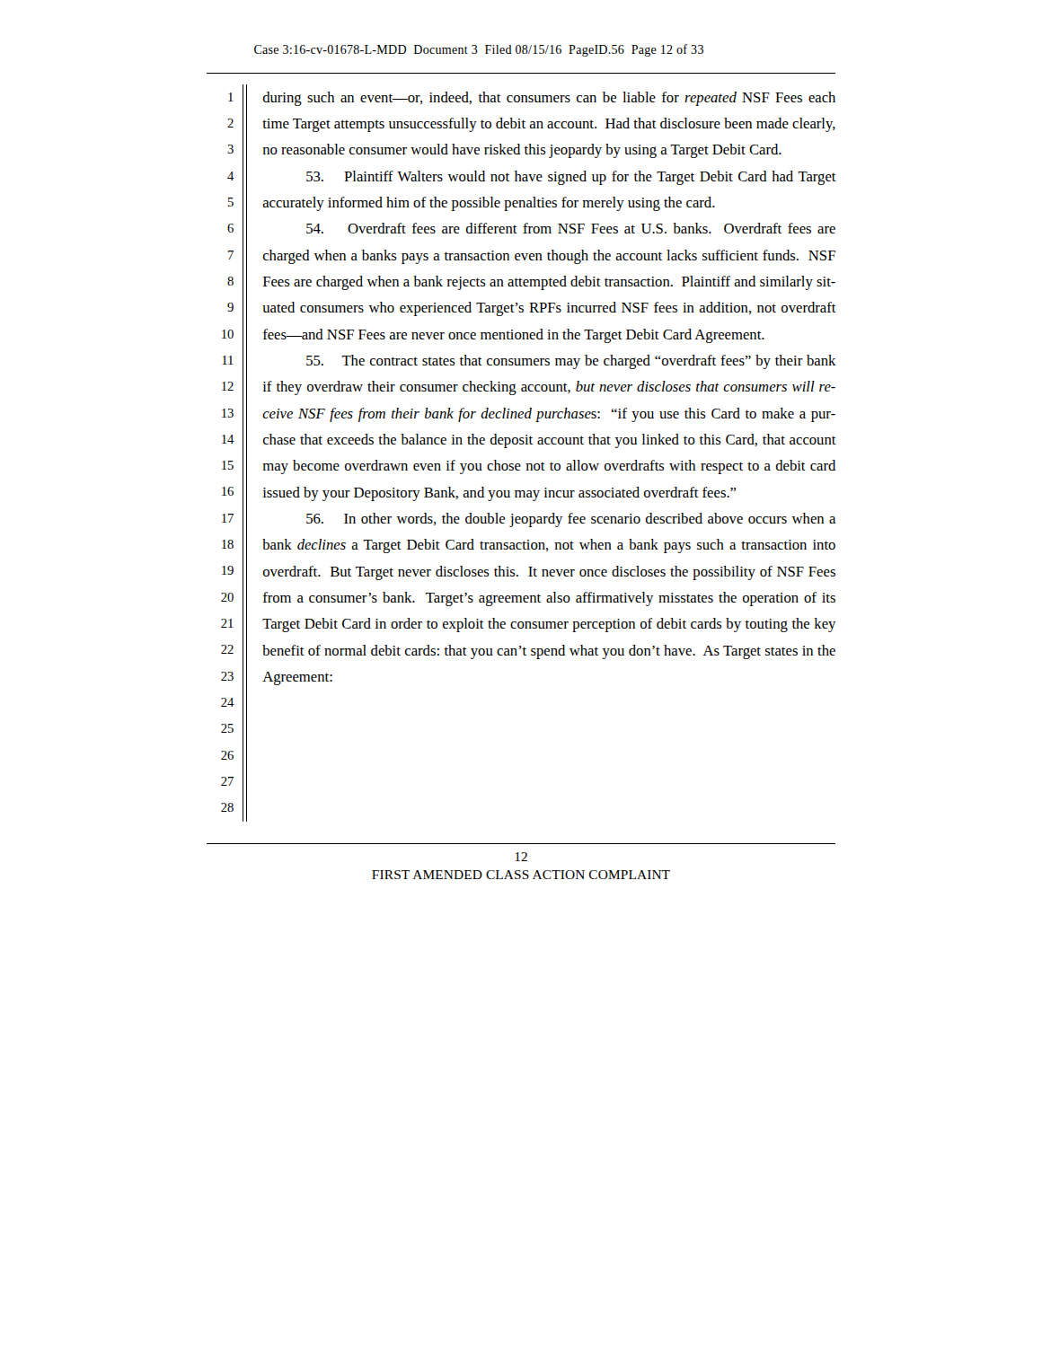Case 3:16-cv-01678-L-MDD Document 3 Filed 08/15/16 PageID.56 Page 12 of 33
1
2
3
4
5
6
7
8
9
10
11
12
13
14
15
16
17
18
19
20
21
22
23
24
25
26
27
28
during such an event—or, indeed, that consumers can be liable for repeated NSF Fees each time Target attempts unsuccessfully to debit an account. Had that disclosure been made clearly, no reasonable consumer would have risked this jeopardy by using a Target Debit Card.
53. Plaintiff Walters would not have signed up for the Target Debit Card had Target accurately informed him of the possible penalties for merely using the card.
54. Overdraft fees are different from NSF Fees at U.S. banks. Overdraft fees are charged when a banks pays a transaction even though the account lacks sufficient funds. NSF Fees are charged when a bank rejects an attempted debit transaction. Plaintiff and similarly situated consumers who experienced Target’s RPFs incurred NSF fees in addition, not overdraft fees—and NSF Fees are never once mentioned in the Target Debit Card Agreement.
55. The contract states that consumers may be charged “overdraft fees” by their bank if they overdraw their consumer checking account, but never discloses that consumers will receive NSF fees from their bank for declined purchases: “if you use this Card to make a purchase that exceeds the balance in the deposit account that you linked to this Card, that account may become overdrawn even if you chose not to allow overdrafts with respect to a debit card issued by your Depository Bank, and you may incur associated overdraft fees.”
56. In other words, the double jeopardy fee scenario described above occurs when a bank declines a Target Debit Card transaction, not when a bank pays such a transaction into overdraft. But Target never discloses this. It never once discloses the possibility of NSF Fees from a consumer’s bank. Target’s agreement also affirmatively misstates the operation of its Target Debit Card in order to exploit the consumer perception of debit cards by touting the key benefit of normal debit cards: that you can’t spend what you don’t have. As Target states in the Agreement:
12 FIRST AMENDED CLASS ACTION COMPLAINT